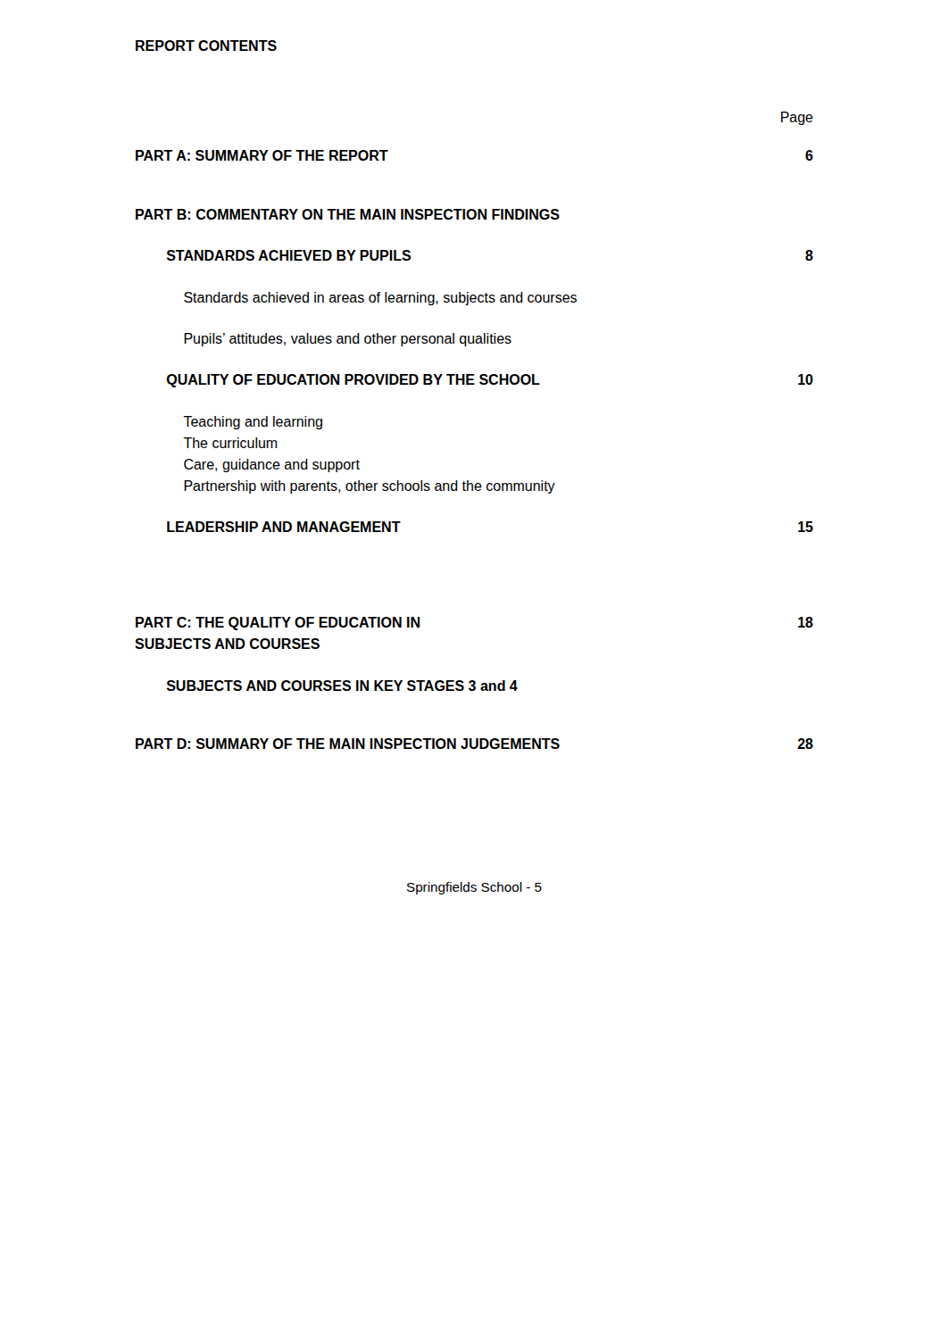REPORT CONTENTS
Page
| PART A: SUMMARY OF THE REPORT | 6 |
| PART B: COMMENTARY ON THE MAIN INSPECTION FINDINGS | |
| STANDARDS ACHIEVED BY PUPILS | 8 |
| Standards achieved in areas of learning, subjects and courses | |
| Pupils’ attitudes, values and other personal qualities | |
| QUALITY OF EDUCATION PROVIDED BY THE SCHOOL | 10 |
| Teaching and learning | |
| The curriculum | |
| Care, guidance and support | |
| Partnership with parents, other schools and the community | |
| LEADERSHIP AND MANAGEMENT | 15 |
| PART C: THE QUALITY OF EDUCATION IN SUBJECTS AND COURSES | 18 |
| SUBJECTS AND COURSES IN KEY STAGES 3 and 4 | |
| PART D: SUMMARY OF THE MAIN INSPECTION JUDGEMENTS | 28 |
Springfields School - 5